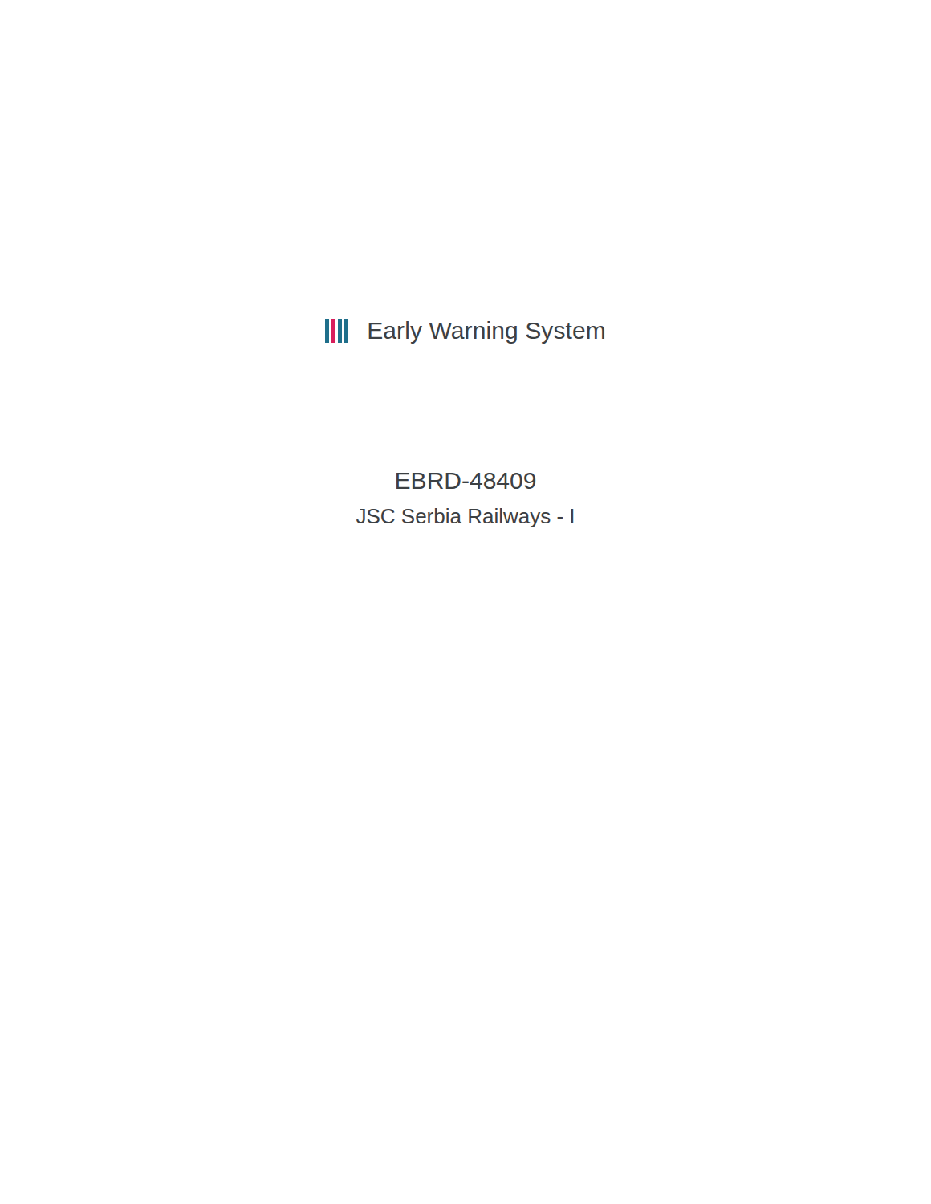Early Warning System
EBRD-48409
JSC Serbia Railways - I